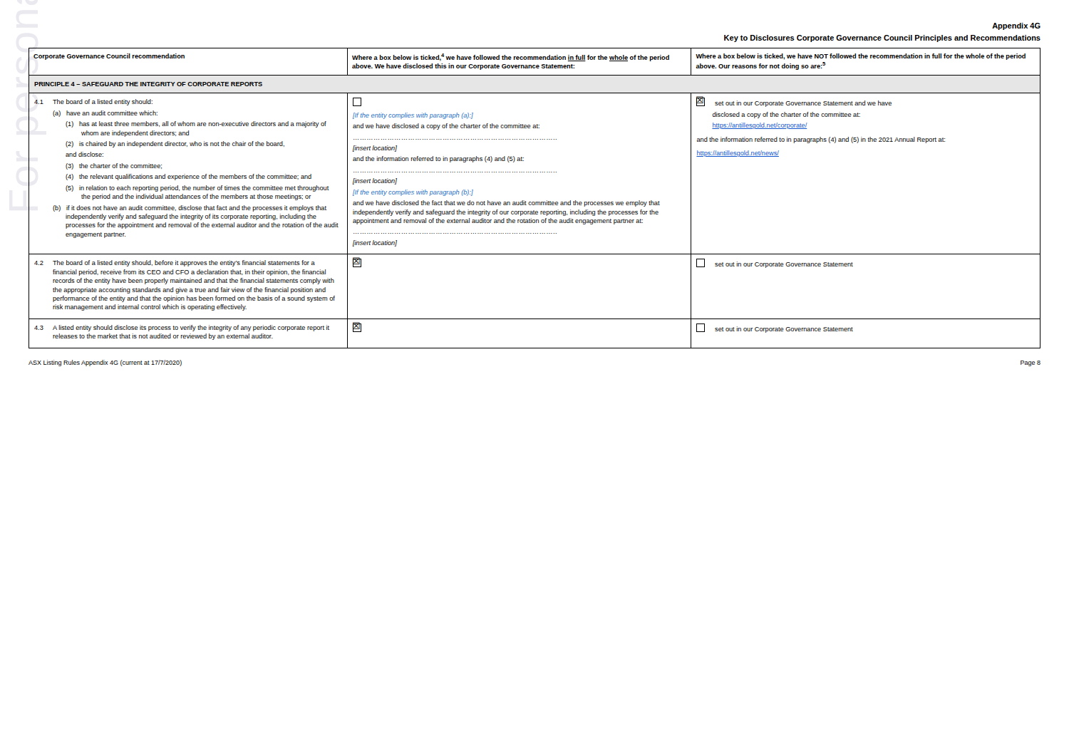For personal use only
Appendix 4G
Key to Disclosures Corporate Governance Council Principles and Recommendations
| Corporate Governance Council recommendation | Where a box below is ticked, 4 we have followed the recommendation in full for the whole of the period above. We have disclosed this in our Corporate Governance Statement: | Where a box below is ticked, we have NOT followed the recommendation in full for the whole of the period above. Our reasons for not doing so are: 5 |
| --- | --- | --- |
| PRINCIPLE 4 – SAFEGUARD THE INTEGRITY OF CORPORATE REPORTS |
| 4.1 The board of a listed entity should: (a) have an audit committee which: (1) has at least three members, all of whom are non-executive directors and a majority of whom are independent directors; and (2) is chaired by an independent director, who is not the chair of the board, and disclose: (3) the charter of the committee; (4) the relevant qualifications and experience of the members of the committee; and (5) in relation to each reporting period, the number of times the committee met throughout the period and the individual attendances of the members at those meetings; or (b) if it does not have an audit committee, disclose that fact and the processes it employs that independently verify and safeguard the integrity of its corporate reporting, including the processes for the appointment and removal of the external auditor and the rotation of the audit engagement partner. | [ If the entity complies with paragraph (a): ] and we have disclosed a copy of the charter of the committee at: …………………………………………………………………………….. [insert location] and the information referred to in paragraphs (4) and (5) at: …………………………………………………………………………….. [insert location] [ If the entity complies with paragraph (b): ] and we have disclosed the fact that we do not have an audit committee and the processes we employ that independently verify and safeguard the integrity of our corporate reporting, including the processes for the appointment and removal of the external auditor and the rotation of the audit engagement partner at: …………………………………………………………………………….. [insert location] | set out in our Corporate Governance Statement and we have disclosed a copy of the charter of the committee at: https://antillesgold.net/corporate/ and the information referred to in paragraphs (4) and (5) in the 2021 Annual Report at: https://antillesgold.net/news/ |
| 4.2 The board of a listed entity should, before it approves the entity’s financial statements for a financial period, receive from its CEO and CFO a declaration that, in their opinion, the financial records of the entity have been properly maintained and that the financial statements comply with the appropriate accounting standards and give a true and fair view of the financial position and performance of the entity and that the opinion has been formed on the basis of a sound system of risk management and internal control which is operating effectively. | | set out in our Corporate Governance Statement |
| 4.3 A listed entity should disclose its process to verify the integrity of any periodic corporate report it releases to the market that is not audited or reviewed by an external auditor. | | set out in our Corporate Governance Statement |
ASX Listing Rules Appendix 4G (current at 17/7/2020)
Page 8